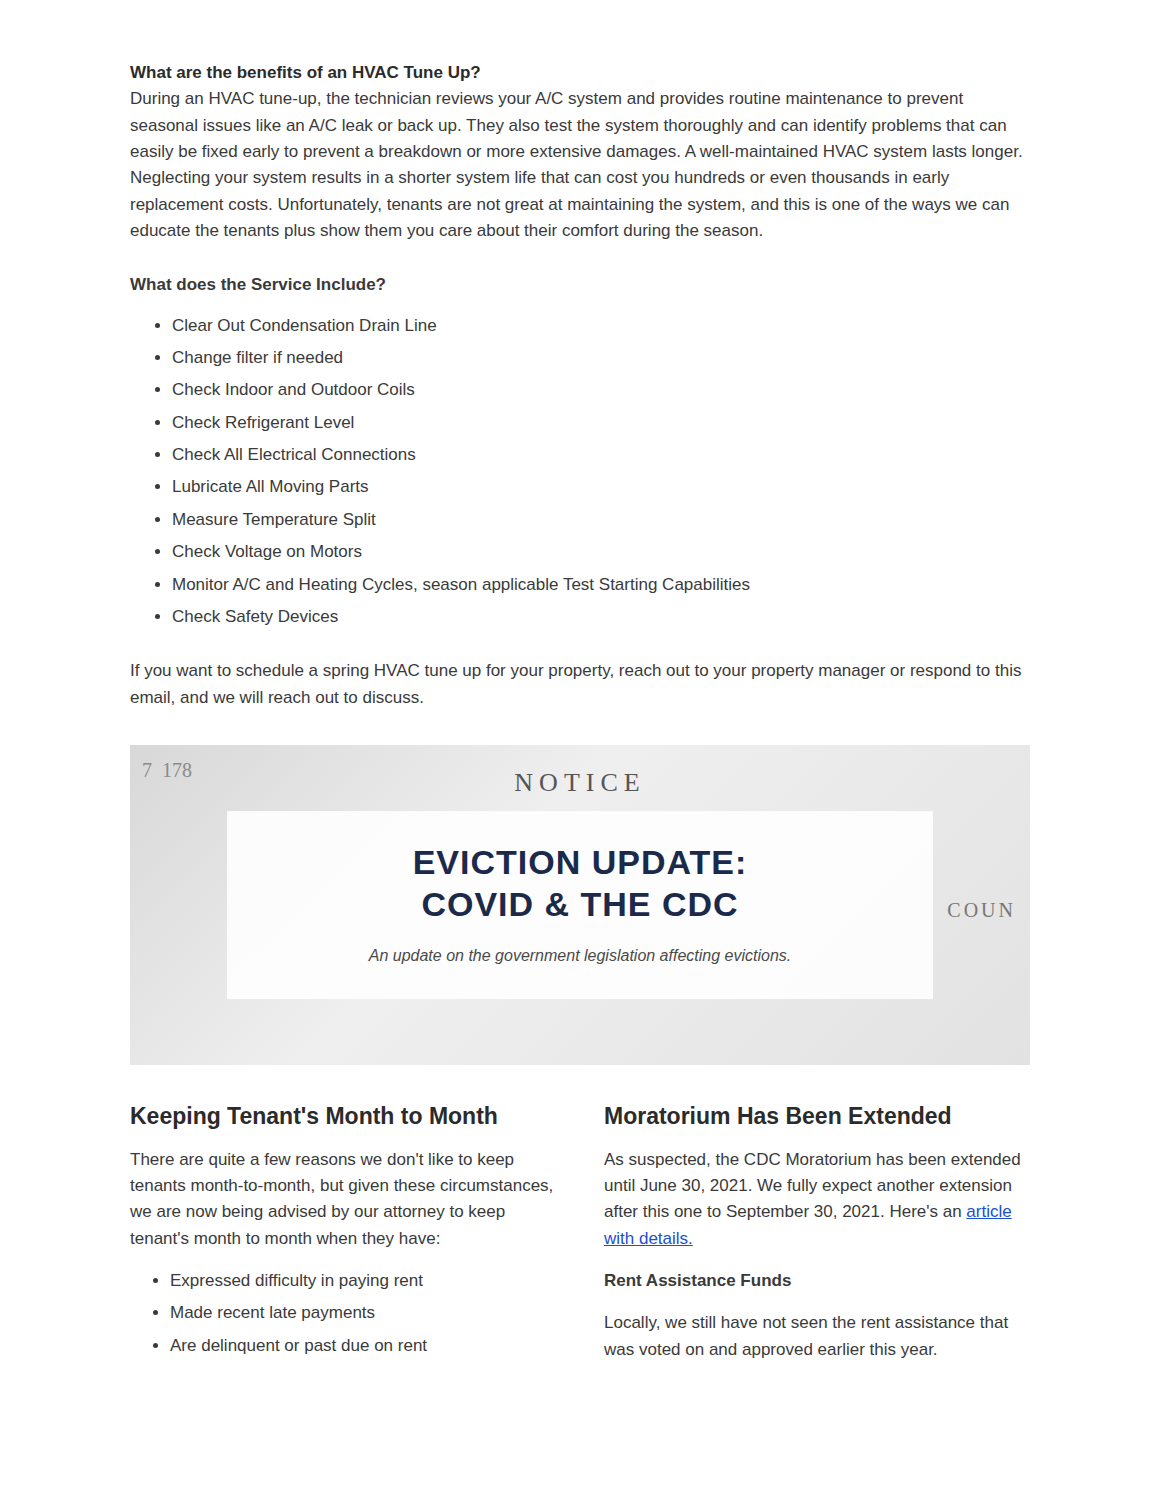What are the benefits of an HVAC Tune Up?
During an HVAC tune-up, the technician reviews your A/C system and provides routine maintenance to prevent seasonal issues like an A/C leak or back up. They also test the system thoroughly and can identify problems that can easily be fixed early to prevent a breakdown or more extensive damages. A well-maintained HVAC system lasts longer. Neglecting your system results in a shorter system life that can cost you hundreds or even thousands in early replacement costs. Unfortunately, tenants are not great at maintaining the system, and this is one of the ways we can educate the tenants plus show them you care about their comfort during the season.
What does the Service Include?
Clear Out Condensation Drain Line
Change filter if needed
Check Indoor and Outdoor Coils
Check Refrigerant Level
Check All Electrical Connections
Lubricate All Moving Parts
Measure Temperature Split
Check Voltage on Motors
Monitor A/C and Heating Cycles, season applicable Test Starting Capabilities
Check Safety Devices
If you want to schedule a spring HVAC tune up for your property, reach out to your property manager or respond to this email, and we will reach out to discuss.
7 178
NOTICE
COUN
EVICTION UPDATE:
COVID & THE CDC
An update on the government legislation affecting evictions.
Keeping Tenant's Month to Month
There are quite a few reasons we don't like to keep tenants month-to-month, but given these circumstances, we are now being advised by our attorney to keep tenant's month to month when they have:
Expressed difficulty in paying rent
Made recent late payments
Are delinquent or past due on rent
Moratorium Has Been Extended
As suspected, the CDC Moratorium has been extended until June 30, 2021. We fully expect another extension after this one to September 30, 2021. Here's an article with details.
Rent Assistance Funds
Locally, we still have not seen the rent assistance that was voted on and approved earlier this year.